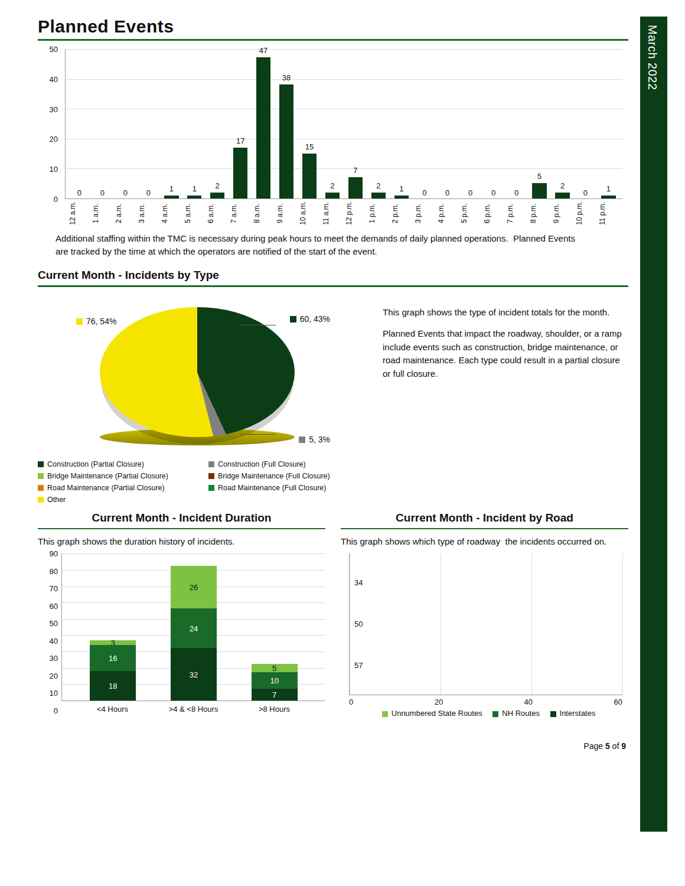March 2022
Planned Events
50
40
30
20
10
0
0
0
0
0
1
1
2
17
47
38
15
2
7
2
1
0
0
0
0
0
5
2
0
1
12 a.m.
1 a.m.
2 a.m.
3 a.m.
4 a.m.
5 a.m.
6 a.m.
7 a.m.
8 a.m.
9 a.m.
10 a.m.
11 a.m.
12 p.m.
1 p.m.
2 p.m.
3 p.m.
4 p.m.
5 p.m.
6 p.m.
7 p.m.
8 p.m.
9 p.m.
10 p.m.
11 p.m.
Additional staffing within the TMC is necessary during peak hours to meet the demands of daily planned operations. Planned Events are tracked by the time at which the operators are notified of the start of the event.
Current Month - Incidents by Type
76, 54%
60, 43%
5, 3%
Construction (Partial Closure)
Construction (Full Closure)
Bridge Maintenance (Partial Closure)
Bridge Maintenance (Full Closure)
Road Maintenance (Partial Closure)
Road Maintenance (Full Closure)
Other
This graph shows the type of incident totals for the month.
Planned Events that impact the roadway, shoulder, or a ramp include events such as construction, bridge maintenance, or road maintenance. Each type could result in a partial closure or full closure.
Current Month - Incident Duration
This graph shows the duration history of incidents.
90
80
70
60
50
40
30
20
10
0
3
16
18
26
24
32
5
10
7
<4 Hours
>4 & <8 Hours
>8 Hours
Current Month - Incident by Road
This graph shows which type of roadway the incidents occurred on.
34
50
57
0204060
Unnumbered State Routes NH Routes Interstates
Page 5 of 9